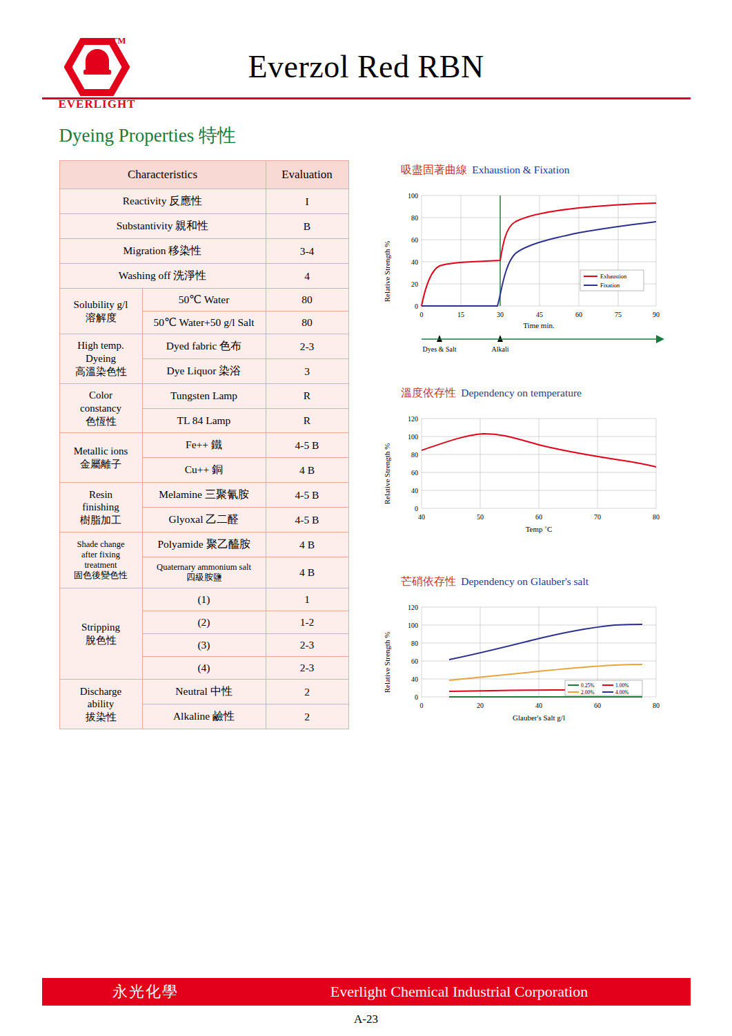TM
EVERLIGHT
Everzol Red RBN
Dyeing Properties 特性
| Characteristics | Evaluation |
| --- | --- |
| Reactivity 反應性 | I |
| Substantivity 親和性 | B |
| Migration 移染性 | 3-4 |
| Washing off 洗淨性 | 4 |
| Solubility g/l 溶解度 | 50℃ Water | 80 |
| 50℃ Water+50 g/l Salt | 80 |
| High temp. Dyeing 高溫染色性 | Dyed fabric 色布 | 2-3 |
| Dye Liquor 染浴 | 3 |
| Color constancy 色恆性 | Tungsten Lamp | R |
| TL 84 Lamp | R |
| Metallic ions 金屬離子 | Fe++ 鐵 | 4-5 B |
| Cu++ 銅 | 4 B |
| Resin finishing 樹脂加工 | Melamine 三聚氰胺 | 4-5 B |
| Glyoxal 乙二醛 | 4-5 B |
| Shade change after fixing treatment 固色後變色性 | Polyamide 聚乙醯胺 | 4 B |
| Quaternary ammonium salt 四級胺鹽 | 4 B |
| Stripping 脫色性 | (1) | 1 |
| (2) | 1-2 |
| (3) | 2-3 |
| (4) | 2-3 |
| Discharge ability 拔染性 | Neutral 中性 | 2 |
| Alkaline 鹼性 | 2 |
吸盡固著曲線 Exhaustion & Fixation
Relative Strength % 100 80 60 40 20 0 0 15 30 45 60 75 90 Time min. Exhaustion Fixation Dyes & Salt Alkali
溫度依存性 Dependency on temperature
Relative Strength % 120 100 80 60 40 0 40 50 60 70 80 Temp ˚C
芒硝依存性 Dependency on Glauber's salt
Relative Strength % 120 100 80 60 40 0 0 20 40 60 80 Glauber's Salt g/l 0.25% 1.00% 2.00% 4.00%
永光化學
Everlight Chemical Industrial Corporation
A-23